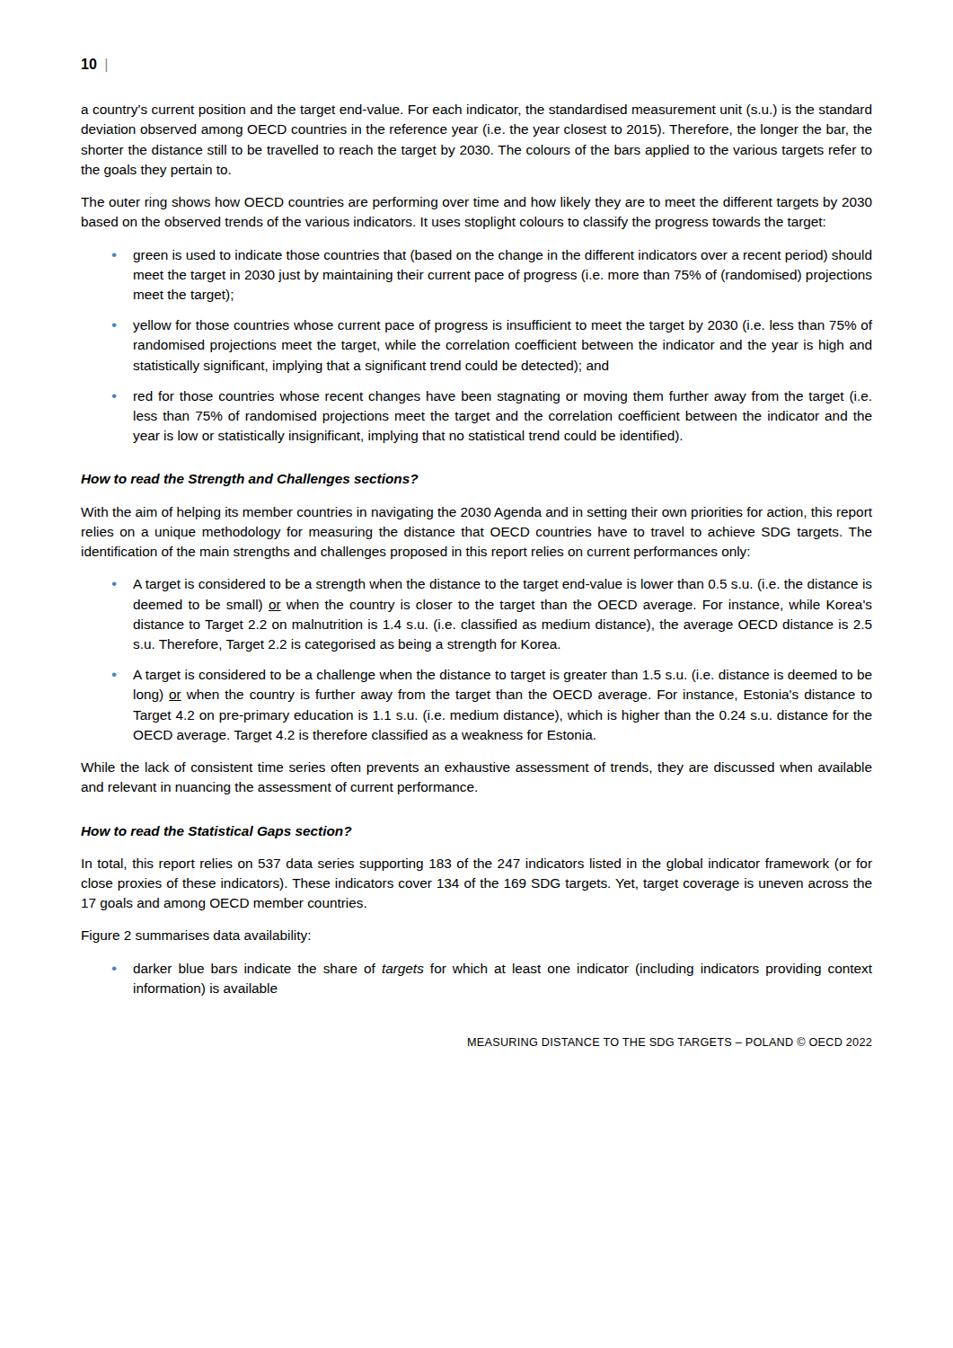10 |
a country’s current position and the target end-value. For each indicator, the standardised measurement unit (s.u.) is the standard deviation observed among OECD countries in the reference year (i.e. the year closest to 2015). Therefore, the longer the bar, the shorter the distance still to be travelled to reach the target by 2030. The colours of the bars applied to the various targets refer to the goals they pertain to.
The outer ring shows how OECD countries are performing over time and how likely they are to meet the different targets by 2030 based on the observed trends of the various indicators. It uses stoplight colours to classify the progress towards the target:
green is used to indicate those countries that (based on the change in the different indicators over a recent period) should meet the target in 2030 just by maintaining their current pace of progress (i.e. more than 75% of (randomised) projections meet the target);
yellow for those countries whose current pace of progress is insufficient to meet the target by 2030 (i.e. less than 75% of randomised projections meet the target, while the correlation coefficient between the indicator and the year is high and statistically significant, implying that a significant trend could be detected); and
red for those countries whose recent changes have been stagnating or moving them further away from the target (i.e. less than 75% of randomised projections meet the target and the correlation coefficient between the indicator and the year is low or statistically insignificant, implying that no statistical trend could be identified).
How to read the Strength and Challenges sections?
With the aim of helping its member countries in navigating the 2030 Agenda and in setting their own priorities for action, this report relies on a unique methodology for measuring the distance that OECD countries have to travel to achieve SDG targets. The identification of the main strengths and challenges proposed in this report relies on current performances only:
A target is considered to be a strength when the distance to the target end-value is lower than 0.5 s.u. (i.e. the distance is deemed to be small) or when the country is closer to the target than the OECD average. For instance, while Korea's distance to Target 2.2 on malnutrition is 1.4 s.u. (i.e. classified as medium distance), the average OECD distance is 2.5 s.u. Therefore, Target 2.2 is categorised as being a strength for Korea.
A target is considered to be a challenge when the distance to target is greater than 1.5 s.u. (i.e. distance is deemed to be long) or when the country is further away from the target than the OECD average. For instance, Estonia's distance to Target 4.2 on pre-primary education is 1.1 s.u. (i.e. medium distance), which is higher than the 0.24 s.u. distance for the OECD average. Target 4.2 is therefore classified as a weakness for Estonia.
While the lack of consistent time series often prevents an exhaustive assessment of trends, they are discussed when available and relevant in nuancing the assessment of current performance.
How to read the Statistical Gaps section?
In total, this report relies on 537 data series supporting 183 of the 247 indicators listed in the global indicator framework (or for close proxies of these indicators). These indicators cover 134 of the 169 SDG targets. Yet, target coverage is uneven across the 17 goals and among OECD member countries.
Figure 2 summarises data availability:
darker blue bars indicate the share of targets for which at least one indicator (including indicators providing context information) is available
MEASURING DISTANCE TO THE SDG TARGETS – POLAND © OECD 2022